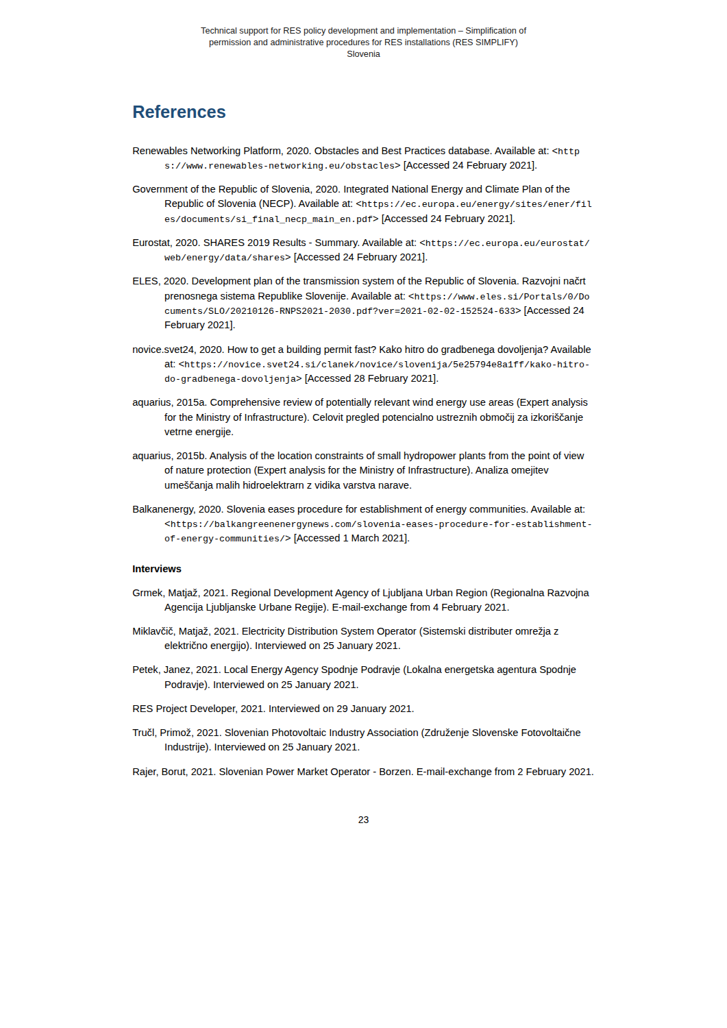Technical support for RES policy development and implementation – Simplification of
permission and administrative procedures for RES installations (RES SIMPLIFY)
Slovenia
References
Renewables Networking Platform, 2020. Obstacles and Best Practices database. Available at: <https://www.renewables-networking.eu/obstacles> [Accessed 24 February 2021].
Government of the Republic of Slovenia, 2020. Integrated National Energy and Climate Plan of the Republic of Slovenia (NECP). Available at: <https://ec.europa.eu/energy/sites/ener/files/documents/si_final_necp_main_en.pdf> [Accessed 24 February 2021].
Eurostat, 2020. SHARES 2019 Results - Summary. Available at: <https://ec.europa.eu/eurostat/web/energy/data/shares> [Accessed 24 February 2021].
ELES, 2020. Development plan of the transmission system of the Republic of Slovenia. Razvojni načrt prenosnega sistema Republike Slovenije. Available at: <https://www.eles.si/Portals/0/Documents/SLO/20210126-RNPS2021-2030.pdf?ver=2021-02-02-152524-633> [Accessed 24 February 2021].
novice.svet24, 2020. How to get a building permit fast? Kako hitro do gradbenega dovoljenja? Available at: <https://novice.svet24.si/clanek/novice/slovenija/5e25794e8a1ff/kako-hitro-do-gradbenega-dovoljenja> [Accessed 28 February 2021].
aquarius, 2015a. Comprehensive review of potentially relevant wind energy use areas (Expert analysis for the Ministry of Infrastructure). Celovit pregled potencialno ustreznih območij za izkoriščanje vetrne energije.
aquarius, 2015b. Analysis of the location constraints of small hydropower plants from the point of view of nature protection (Expert analysis for the Ministry of Infrastructure). Analiza omejitev umeščanja malih hidroelektrarn z vidika varstva narave.
Balkanenergy, 2020. Slovenia eases procedure for establishment of energy communities. Available at: <https://balkangreenenergynews.com/slovenia-eases-procedure-for-establishment-of-energy-communities/> [Accessed 1 March 2021].
Interviews
Grmek, Matjaž, 2021. Regional Development Agency of Ljubljana Urban Region (Regionalna Razvojna Agencija Ljubljanske Urbane Regije). E-mail-exchange from 4 February 2021.
Miklavčič, Matjaž, 2021. Electricity Distribution System Operator (Sistemski distributer omrežja z električno energijo). Interviewed on 25 January 2021.
Petek, Janez, 2021. Local Energy Agency Spodnje Podravje (Lokalna energetska agentura Spodnje Podravje). Interviewed on 25 January 2021.
RES Project Developer, 2021. Interviewed on 29 January 2021.
Tručl, Primož, 2021. Slovenian Photovoltaic Industry Association (Združenje Slovenske Fotovoltaične Industrije). Interviewed on 25 January 2021.
Rajer, Borut, 2021. Slovenian Power Market Operator - Borzen. E-mail-exchange from 2 February 2021.
23